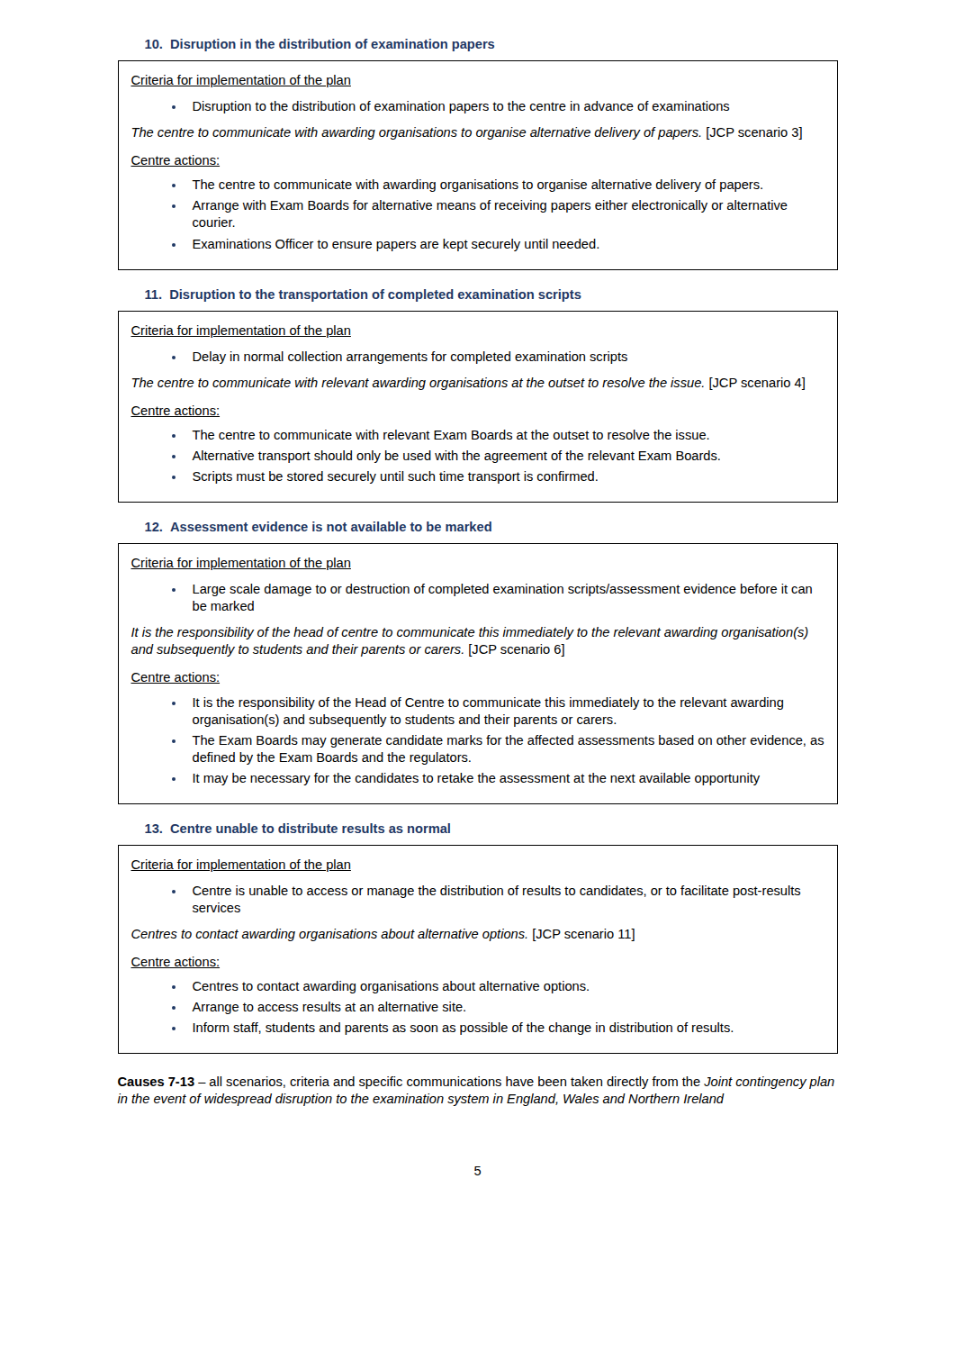10. Disruption in the distribution of examination papers
Criteria for implementation of the plan
Disruption to the distribution of examination papers to the centre in advance of examinations
The centre to communicate with awarding organisations to organise alternative delivery of papers. [JCP scenario 3]
Centre actions:
The centre to communicate with awarding organisations to organise alternative delivery of papers.
Arrange with Exam Boards for alternative means of receiving papers either electronically or alternative courier.
Examinations Officer to ensure papers are kept securely until needed.
11. Disruption to the transportation of completed examination scripts
Criteria for implementation of the plan
Delay in normal collection arrangements for completed examination scripts
The centre to communicate with relevant awarding organisations at the outset to resolve the issue. [JCP scenario 4]
Centre actions:
The centre to communicate with relevant Exam Boards at the outset to resolve the issue.
Alternative transport should only be used with the agreement of the relevant Exam Boards.
Scripts must be stored securely until such time transport is confirmed.
12. Assessment evidence is not available to be marked
Criteria for implementation of the plan
Large scale damage to or destruction of completed examination scripts/assessment evidence before it can be marked
It is the responsibility of the head of centre to communicate this immediately to the relevant awarding organisation(s) and subsequently to students and their parents or carers. [JCP scenario 6]
Centre actions:
It is the responsibility of the Head of Centre to communicate this immediately to the relevant awarding organisation(s) and subsequently to students and their parents or carers.
The Exam Boards may generate candidate marks for the affected assessments based on other evidence, as defined by the Exam Boards and the regulators.
It may be necessary for the candidates to retake the assessment at the next available opportunity
13. Centre unable to distribute results as normal
Criteria for implementation of the plan
Centre is unable to access or manage the distribution of results to candidates, or to facilitate post-results services
Centres to contact awarding organisations about alternative options. [JCP scenario 11]
Centre actions:
Centres to contact awarding organisations about alternative options.
Arrange to access results at an alternative site.
Inform staff, students and parents as soon as possible of the change in distribution of results.
Causes 7-13 – all scenarios, criteria and specific communications have been taken directly from the Joint contingency plan in the event of widespread disruption to the examination system in England, Wales and Northern Ireland
5